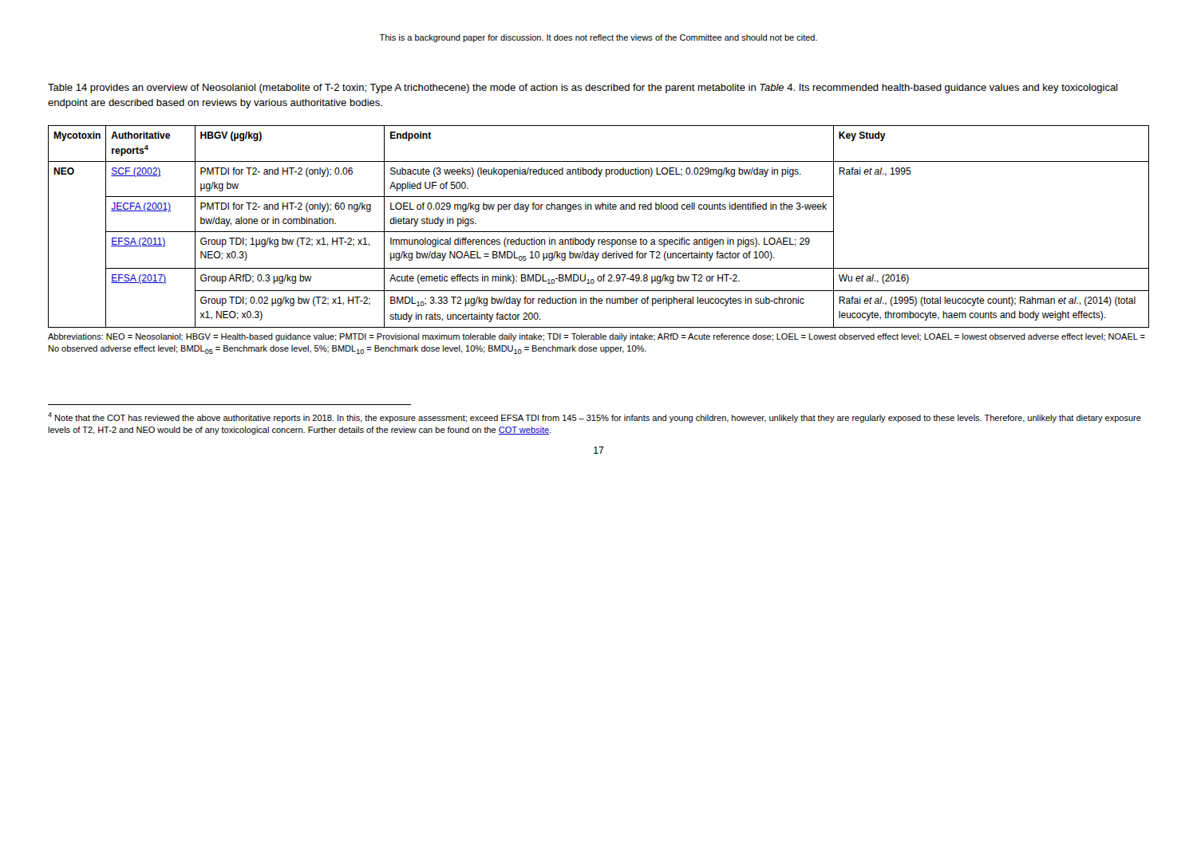This is a background paper for discussion. It does not reflect the views of the Committee and should not be cited.
Table 14 provides an overview of Neosolaniol (metabolite of T-2 toxin; Type A trichothecene) the mode of action is as described for the parent metabolite in Table 4. Its recommended health-based guidance values and key toxicological endpoint are described based on reviews by various authoritative bodies.
| Mycotoxin | Authoritative reports 4 | HBGV (µg/kg) | Endpoint | Key Study |
| --- | --- | --- | --- | --- |
| NEO | SCF (2002) | PMTDI for T2- and HT-2 (only); 0.06 µg/kg bw | Subacute (3 weeks) (leukopenia/reduced antibody production) LOEL; 0.029mg/kg bw/day in pigs. Applied UF of 500. | Rafai et al ., 1995 |
| JECFA (2001) | PMTDI for T2- and HT-2 (only); 60 ng/kg bw/day, alone or in combination. | LOEL of 0.029 mg/kg bw per day for changes in white and red blood cell counts identified in the 3-week dietary study in pigs. |
| EFSA (2011) | Group TDI; 1µg/kg bw (T2; x1, HT-2; x1, NEO; x0.3) | Immunological differences (reduction in antibody response to a specific antigen in pigs). LOAEL; 29 µg/kg bw/day NOAEL = BMDL 05 10 µg/kg bw/day derived for T2 (uncertainty factor of 100). |
| EFSA (2017) | Group ARfD; 0.3 µg/kg bw | Acute (emetic effects in mink): BMDL 10 -BMDU 10 of 2.97-49.8 µg/kg bw T2 or HT-2. | Wu et al ., (2016) |
| Group TDI; 0.02 µg/kg bw (T2; x1, HT-2; x1, NEO; x0.3) | BMDL 10 ; 3.33 T2 µg/kg bw/day for reduction in the number of peripheral leucocytes in sub-chronic study in rats, uncertainty factor 200. | Rafai et al ., (1995) (total leucocyte count); Rahman et al ., (2014) (total leucocyte, thrombocyte, haem counts and body weight effects). |
Abbreviations: NEO = Neosolaniol; HBGV = Health-based guidance value; PMTDI = Provisional maximum tolerable daily intake; TDI = Tolerable daily intake; ARfD = Acute reference dose; LOEL = Lowest observed effect level; LOAEL = lowest observed adverse effect level; NOAEL = No observed adverse effect level; BMDL05 = Benchmark dose level, 5%; BMDL10 = Benchmark dose level, 10%; BMDU10 = Benchmark dose upper, 10%.
4 Note that the COT has reviewed the above authoritative reports in 2018. In this, the exposure assessment; exceed EFSA TDI from 145 – 315% for infants and young children, however, unlikely that they are regularly exposed to these levels. Therefore, unlikely that dietary exposure levels of T2, HT-2 and NEO would be of any toxicological concern. Further details of the review can be found on the COT website.
17